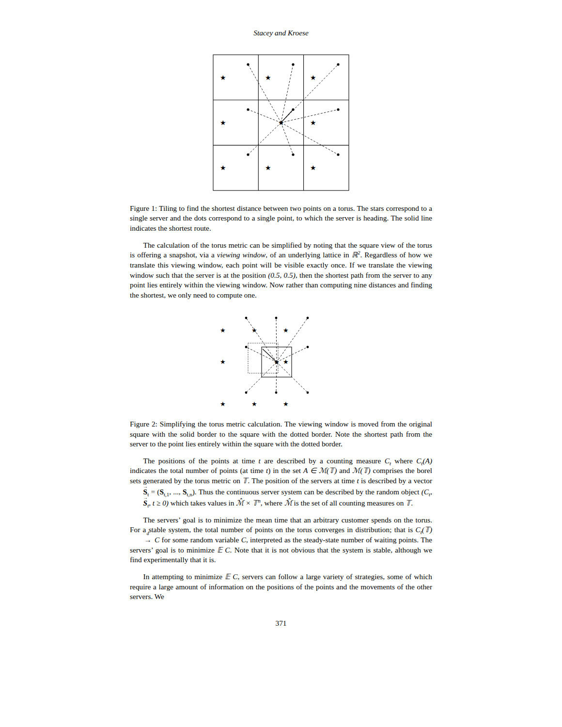Stacey and Kroese
★ ★ ★ ★ ★ ★ ★ ★ ★
Figure 1: Tiling to find the shortest distance between two points on a torus. The stars correspond to a single server and the dots correspond to a single point, to which the server is heading. The solid line indicates the shortest route.
The calculation of the torus metric can be simplified by noting that the square view of the torus is offering a snapshot, via a viewing window, of an underlying lattice in ℝ2. Regardless of how we translate this viewing window, each point will be visible exactly once. If we translate the viewing window such that the server is at the position (0.5, 0.5), then the shortest path from the server to any point lies entirely within the viewing window. Now rather than computing nine distances and finding the shortest, we only need to compute one.
★ ★ ★ ★ ★ ★ ★ ★ ★
Figure 2: Simplifying the torus metric calculation. The viewing window is moved from the original square with the solid border to the square with the dotted border. Note the shortest path from the server to the point lies entirely within the square with the dotted border.
The positions of the points at time t are described by a counting measure Ct where Ct(A) indicates the total number of points (at time t) in the set A ∈ ℳ(𝕋) and ℳ(𝕋) comprises the borel sets generated by the torus metric on 𝕋. The position of the servers at time t is described by a vector →St = (St,1, ..., St,n). Thus the continuous server system can be described by the random object (Ct, →St, t ≥ 0) which takes values in ℳ̂ × 𝕋n, where ℳ̂ is the set of all counting measures on 𝕋.
The servers’ goal is to minimize the mean time that an arbitrary customer spends on the torus. For a stable system, the total number of points on the torus converges in distribution; that is Ct(𝕋) d→ C for some random variable C, interpreted as the steady-state number of waiting points. The servers’ goal is to minimize 𝔼 C. Note that it is not obvious that the system is stable, although we find experimentally that it is.
In attempting to minimize 𝔼 C, servers can follow a large variety of strategies, some of which require a large amount of information on the positions of the points and the movements of the other servers. We
371